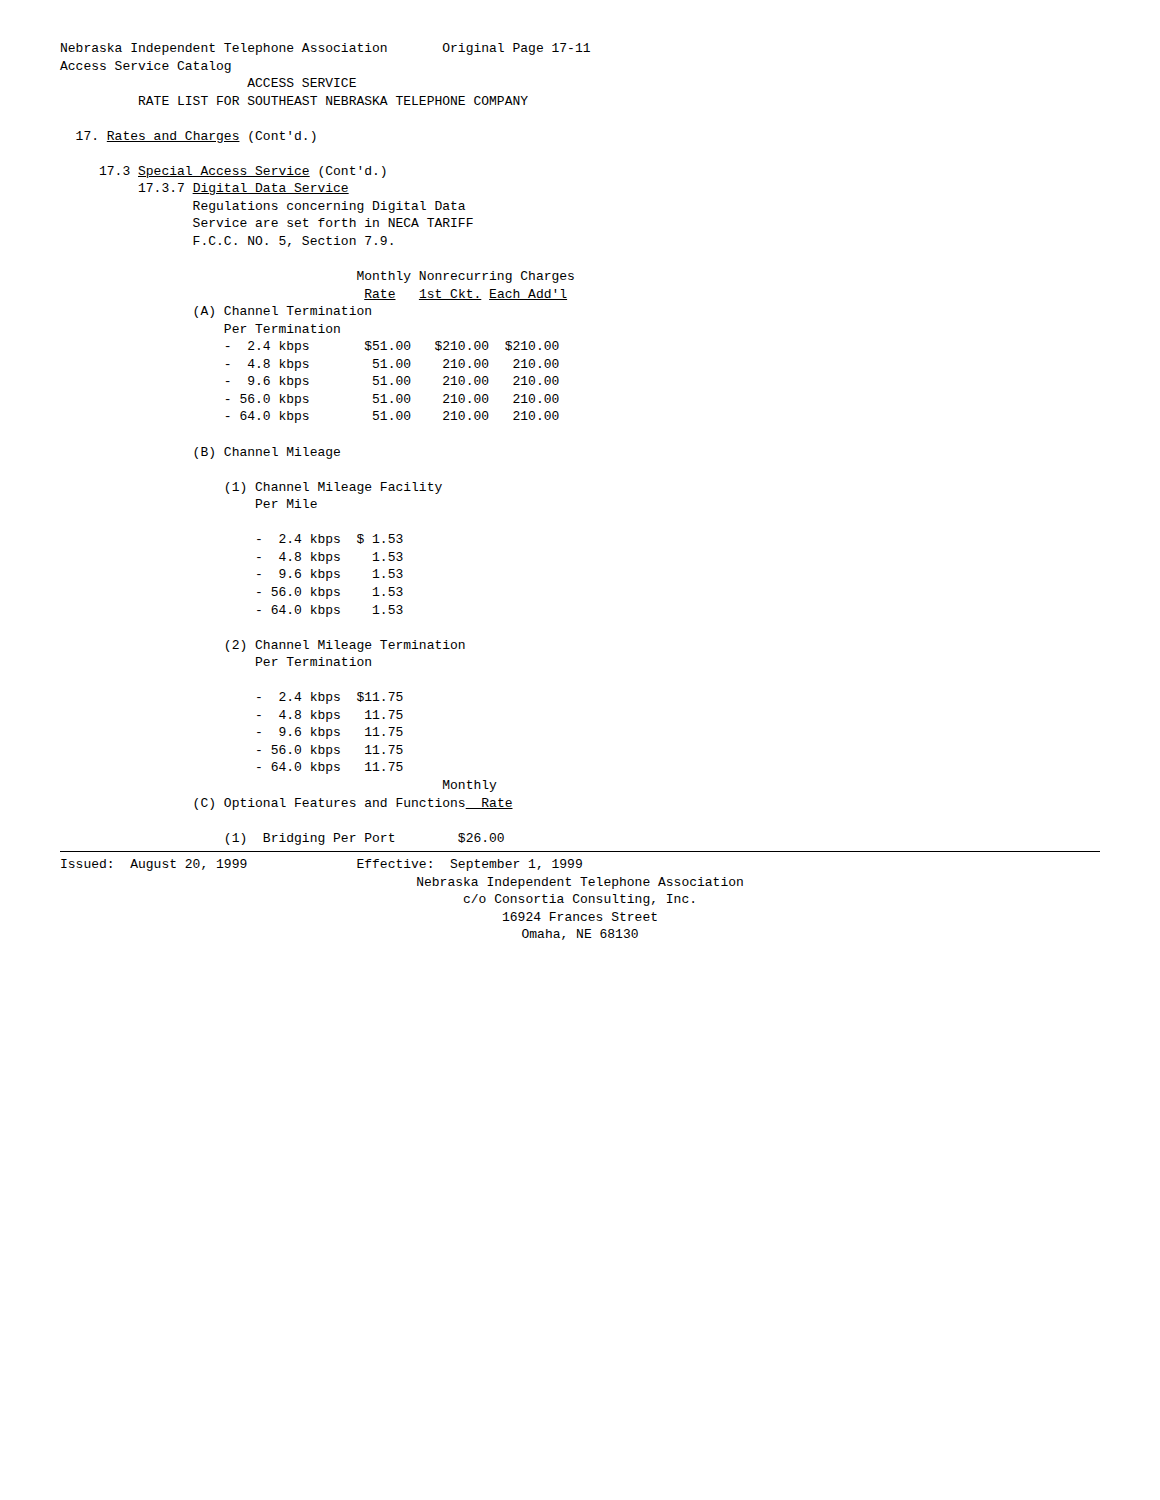Nebraska Independent Telephone Association       Original Page 17-11
Access Service Catalog
                        ACCESS SERVICE
          RATE LIST FOR SOUTHEAST NEBRASKA TELEPHONE COMPANY

  17. Rates and Charges (Cont'd.)

     17.3 Special Access Service (Cont'd.)
          17.3.7 Digital Data Service
                 Regulations concerning Digital Data
                 Service are set forth in NECA TARIFF
                 F.C.C. NO. 5, Section 7.9.

                                      Monthly Nonrecurring Charges
                                       Rate   1st Ckt. Each Add'l
                 (A) Channel Termination
                     Per Termination
                     -  2.4 kbps       $51.00   $210.00  $210.00
                     -  4.8 kbps        51.00    210.00   210.00
                     -  9.6 kbps        51.00    210.00   210.00
                     - 56.0 kbps        51.00    210.00   210.00
                     - 64.0 kbps        51.00    210.00   210.00

                 (B) Channel Mileage

                     (1) Channel Mileage Facility
                         Per Mile

                         -  2.4 kbps  $ 1.53
                         -  4.8 kbps    1.53
                         -  9.6 kbps    1.53
                         - 56.0 kbps    1.53
                         - 64.0 kbps    1.53

                     (2) Channel Mileage Termination
                         Per Termination

                         -  2.4 kbps  $11.75
                         -  4.8 kbps   11.75
                         -  9.6 kbps   11.75
                         - 56.0 kbps   11.75
                         - 64.0 kbps   11.75
                                                 Monthly
                 (C) Optional Features and Functions  Rate

                     (1)  Bridging Per Port        $26.00
Issued:  August 20, 1999              Effective:  September 1, 1999
Nebraska Independent Telephone Association
c/o Consortia Consulting, Inc.
16924 Frances Street
Omaha, NE 68130